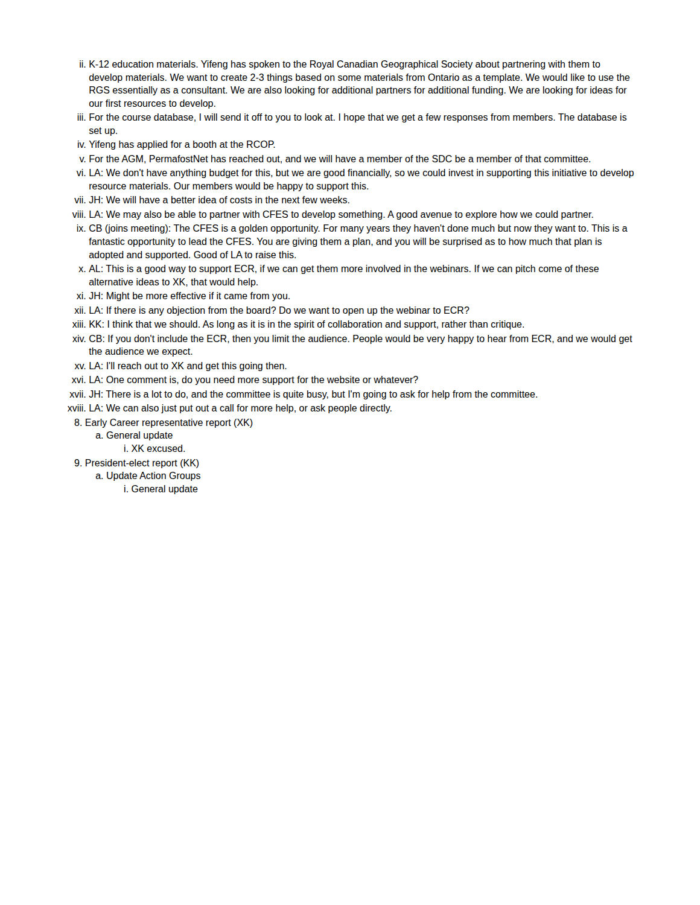K-12 education materials. Yifeng has spoken to the Royal Canadian Geographical Society about partnering with them to develop materials. We want to create 2-3 things based on some materials from Ontario as a template. We would like to use the RGS essentially as a consultant. We are also looking for additional partners for additional funding. We are looking for ideas for our first resources to develop.
For the course database, I will send it off to you to look at. I hope that we get a few responses from members. The database is set up.
Yifeng has applied for a booth at the RCOP.
For the AGM, PermafostNet has reached out, and we will have a member of the SDC be a member of that committee.
LA: We don't have anything budget for this, but we are good financially, so we could invest in supporting this initiative to develop resource materials. Our members would be happy to support this.
JH: We will have a better idea of costs in the next few weeks.
LA: We may also be able to partner with CFES to develop something. A good avenue to explore how we could partner.
CB (joins meeting): The CFES is a golden opportunity. For many years they haven't done much but now they want to. This is a fantastic opportunity to lead the CFES. You are giving them a plan, and you will be surprised as to how much that plan is adopted and supported. Good of LA to raise this.
AL: This is a good way to support ECR, if we can get them more involved in the webinars. If we can pitch come of these alternative ideas to XK, that would help.
JH: Might be more effective if it came from you.
LA: If there is any objection from the board? Do we want to open up the webinar to ECR?
KK: I think that we should. As long as it is in the spirit of collaboration and support, rather than critique.
CB: If you don't include the ECR, then you limit the audience. People would be very happy to hear from ECR, and we would get the audience we expect.
LA: I'll reach out to XK and get this going then.
LA: One comment is, do you need more support for the website or whatever?
JH: There is a lot to do, and the committee is quite busy, but I'm going to ask for help from the committee.
LA: We can also just put out a call for more help, or ask people directly.
Early Career representative report (XK)
General update
XK excused.
President-elect report (KK)
Update Action Groups
General update